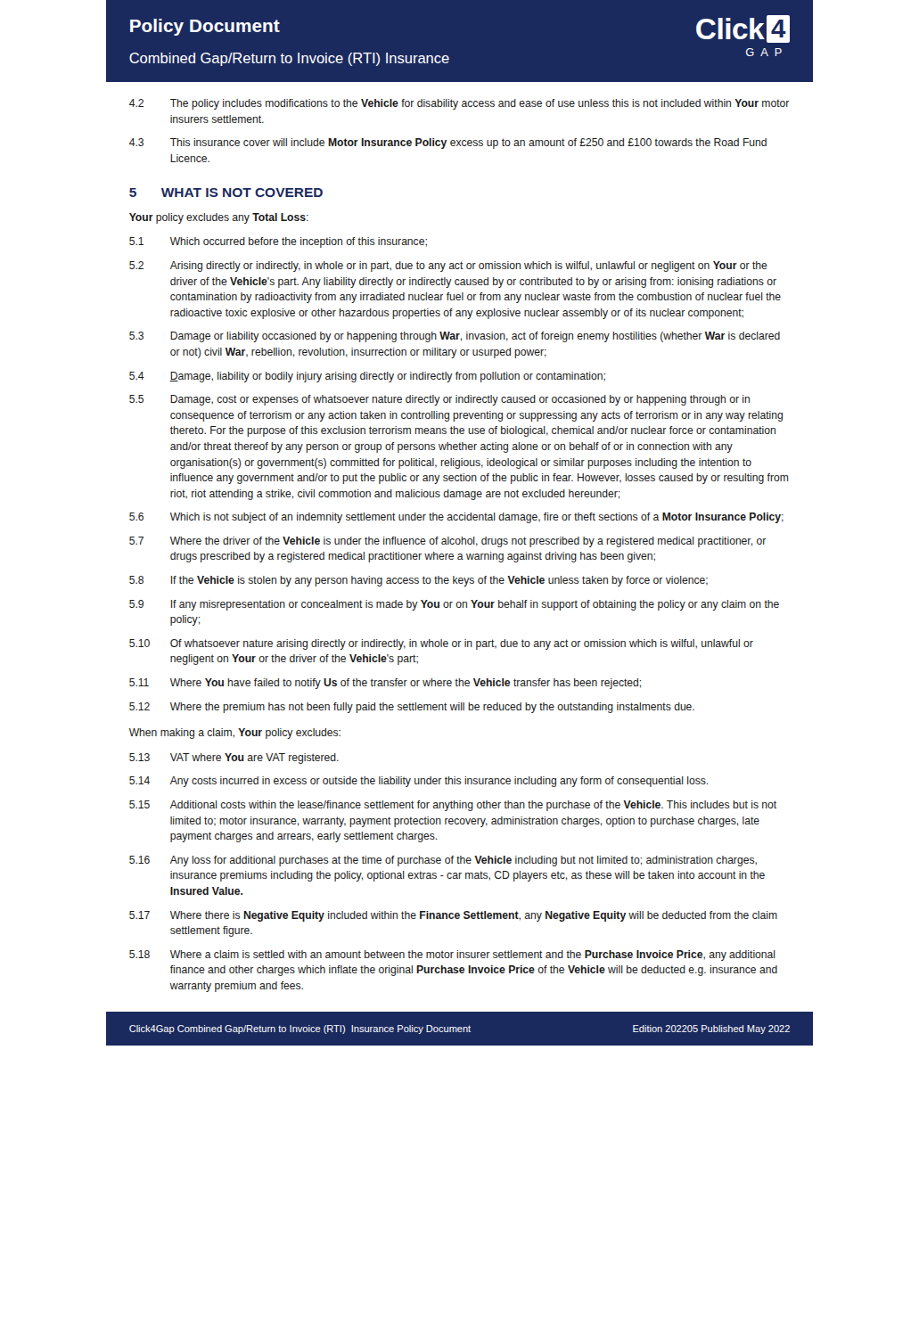Policy Document
Combined Gap/Return to Invoice (RTI) Insurance
Click 4
GAP
4.2 The policy includes modifications to the Vehicle for disability access and ease of use unless this is not included within Your motor insurers settlement.
4.3 This insurance cover will include Motor Insurance Policy excess up to an amount of £250 and £100 towards the Road Fund Licence.
5 WHAT IS NOT COVERED
Your policy excludes any Total Loss:
5.1 Which occurred before the inception of this insurance;
5.2 Arising directly or indirectly, in whole or in part, due to any act or omission which is wilful, unlawful or negligent on Your or the driver of the Vehicle's part. Any liability directly or indirectly caused by or contributed to by or arising from: ionising radiations or contamination by radioactivity from any irradiated nuclear fuel or from any nuclear waste from the combustion of nuclear fuel the radioactive toxic explosive or other hazardous properties of any explosive nuclear assembly or of its nuclear component;
5.3 Damage or liability occasioned by or happening through War, invasion, act of foreign enemy hostilities (whether War is declared or not) civil War, rebellion, revolution, insurrection or military or usurped power;
5.4 Damage, liability or bodily injury arising directly or indirectly from pollution or contamination;
5.5 Damage, cost or expenses of whatsoever nature directly or indirectly caused or occasioned by or happening through or in consequence of terrorism or any action taken in controlling preventing or suppressing any acts of terrorism or in any way relating thereto. For the purpose of this exclusion terrorism means the use of biological, chemical and/or nuclear force or contamination and/or threat thereof by any person or group of persons whether acting alone or on behalf of or in connection with any organisation(s) or government(s) committed for political, religious, ideological or similar purposes including the intention to influence any government and/or to put the public or any section of the public in fear. However, losses caused by or resulting from riot, riot attending a strike, civil commotion and malicious damage are not excluded hereunder;
5.6 Which is not subject of an indemnity settlement under the accidental damage, fire or theft sections of a Motor Insurance Policy;
5.7 Where the driver of the Vehicle is under the influence of alcohol, drugs not prescribed by a registered medical practitioner, or drugs prescribed by a registered medical practitioner where a warning against driving has been given;
5.8 If the Vehicle is stolen by any person having access to the keys of the Vehicle unless taken by force or violence;
5.9 If any misrepresentation or concealment is made by You or on Your behalf in support of obtaining the policy or any claim on the policy;
5.10 Of whatsoever nature arising directly or indirectly, in whole or in part, due to any act or omission which is wilful, unlawful or negligent on Your or the driver of the Vehicle's part;
5.11 Where You have failed to notify Us of the transfer or where the Vehicle transfer has been rejected;
5.12 Where the premium has not been fully paid the settlement will be reduced by the outstanding instalments due.
When making a claim, Your policy excludes:
5.13 VAT where You are VAT registered.
5.14 Any costs incurred in excess or outside the liability under this insurance including any form of consequential loss.
5.15 Additional costs within the lease/finance settlement for anything other than the purchase of the Vehicle. This includes but is not limited to; motor insurance, warranty, payment protection recovery, administration charges, option to purchase charges, late payment charges and arrears, early settlement charges.
5.16 Any loss for additional purchases at the time of purchase of the Vehicle including but not limited to; administration charges, insurance premiums including the policy, optional extras - car mats, CD players etc, as these will be taken into account in the Insured Value.
5.17 Where there is Negative Equity included within the Finance Settlement, any Negative Equity will be deducted from the claim settlement figure.
5.18 Where a claim is settled with an amount between the motor insurer settlement and the Purchase Invoice Price, any additional finance and other charges which inflate the original Purchase Invoice Price of the Vehicle will be deducted e.g. insurance and warranty premium and fees.
Click4Gap Combined Gap/Return to Invoice (RTI) Insurance Policy Document
Edition 202205 Published May 2022